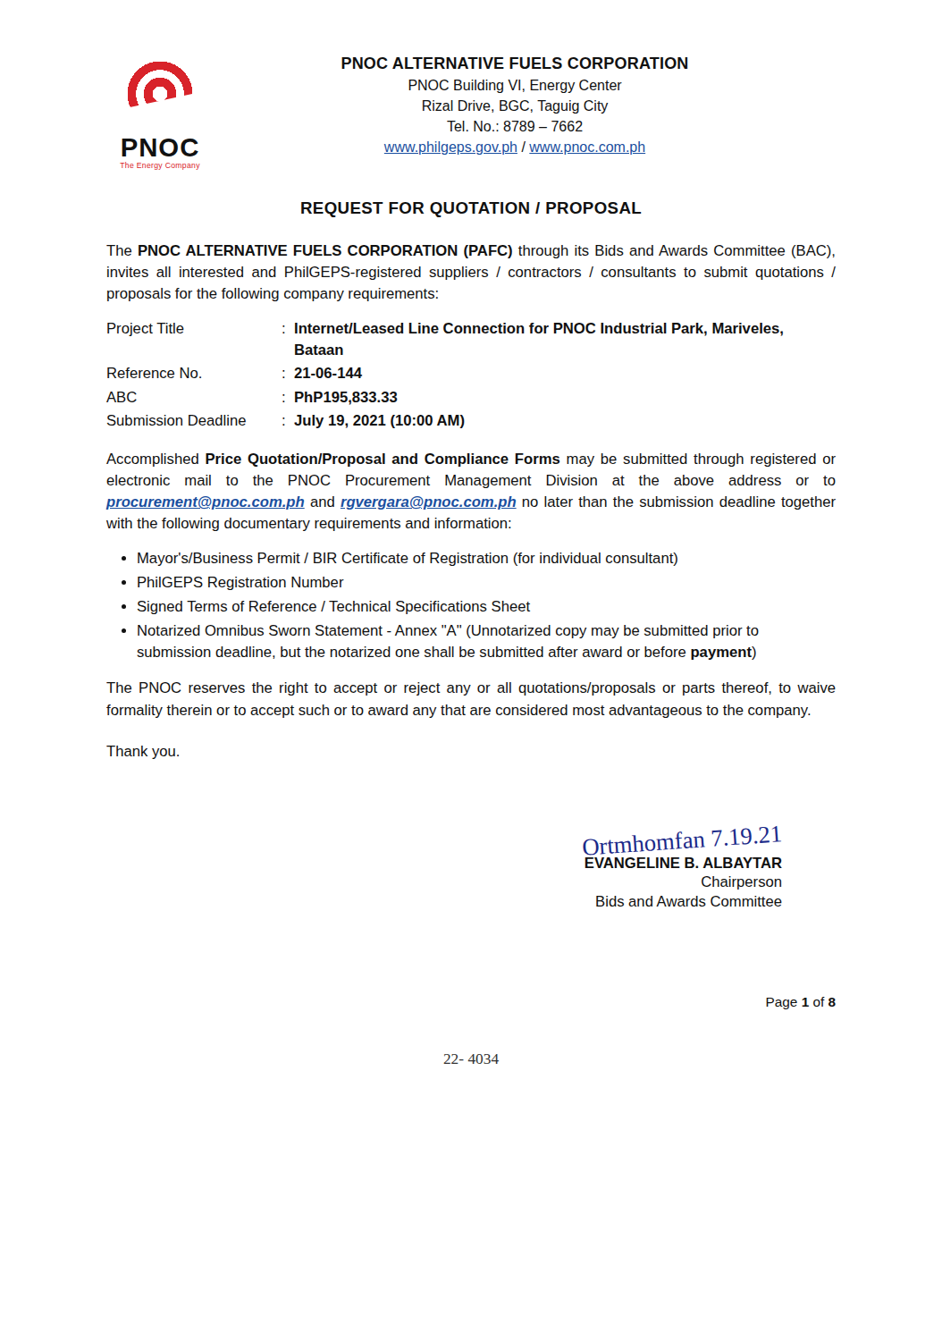PNOC
The Energy Company
PNOC ALTERNATIVE FUELS CORPORATION
PNOC Building VI, Energy Center
Rizal Drive, BGC, Taguig City
Tel. No.: 8789 – 7662
www.philgeps.gov.ph / www.pnoc.com.ph
REQUEST FOR QUOTATION / PROPOSAL
The PNOC ALTERNATIVE FUELS CORPORATION (PAFC) through its Bids and Awards Committee (BAC), invites all interested and PhilGEPS-registered suppliers / contractors / consultants to submit quotations / proposals for the following company requirements:
| Project Title | : | Internet/Leased Line Connection for PNOC Industrial Park, Mariveles, Bataan |
| Reference No. | : | 21-06-144 |
| ABC | : | PhP195,833.33 |
| Submission Deadline | : | July 19, 2021 (10:00 AM) |
Accomplished Price Quotation/Proposal and Compliance Forms may be submitted through registered or electronic mail to the PNOC Procurement Management Division at the above address or to procurement@pnoc.com.ph and rgvergara@pnoc.com.ph no later than the submission deadline together with the following documentary requirements and information:
Mayor's/Business Permit / BIR Certificate of Registration (for individual consultant)
PhilGEPS Registration Number
Signed Terms of Reference / Technical Specifications Sheet
Notarized Omnibus Sworn Statement - Annex "A" (Unnotarized copy may be submitted prior to submission deadline, but the notarized one shall be submitted after award or before payment)
The PNOC reserves the right to accept or reject any or all quotations/proposals or parts thereof, to waive formality therein or to accept such or to award any that are considered most advantageous to the company.
Thank you.
Ortmhomfan 7.19.21
EVANGELINE B. ALBAYTAR
Chairperson
Bids and Awards Committee
Page 1 of 8
22- 4034